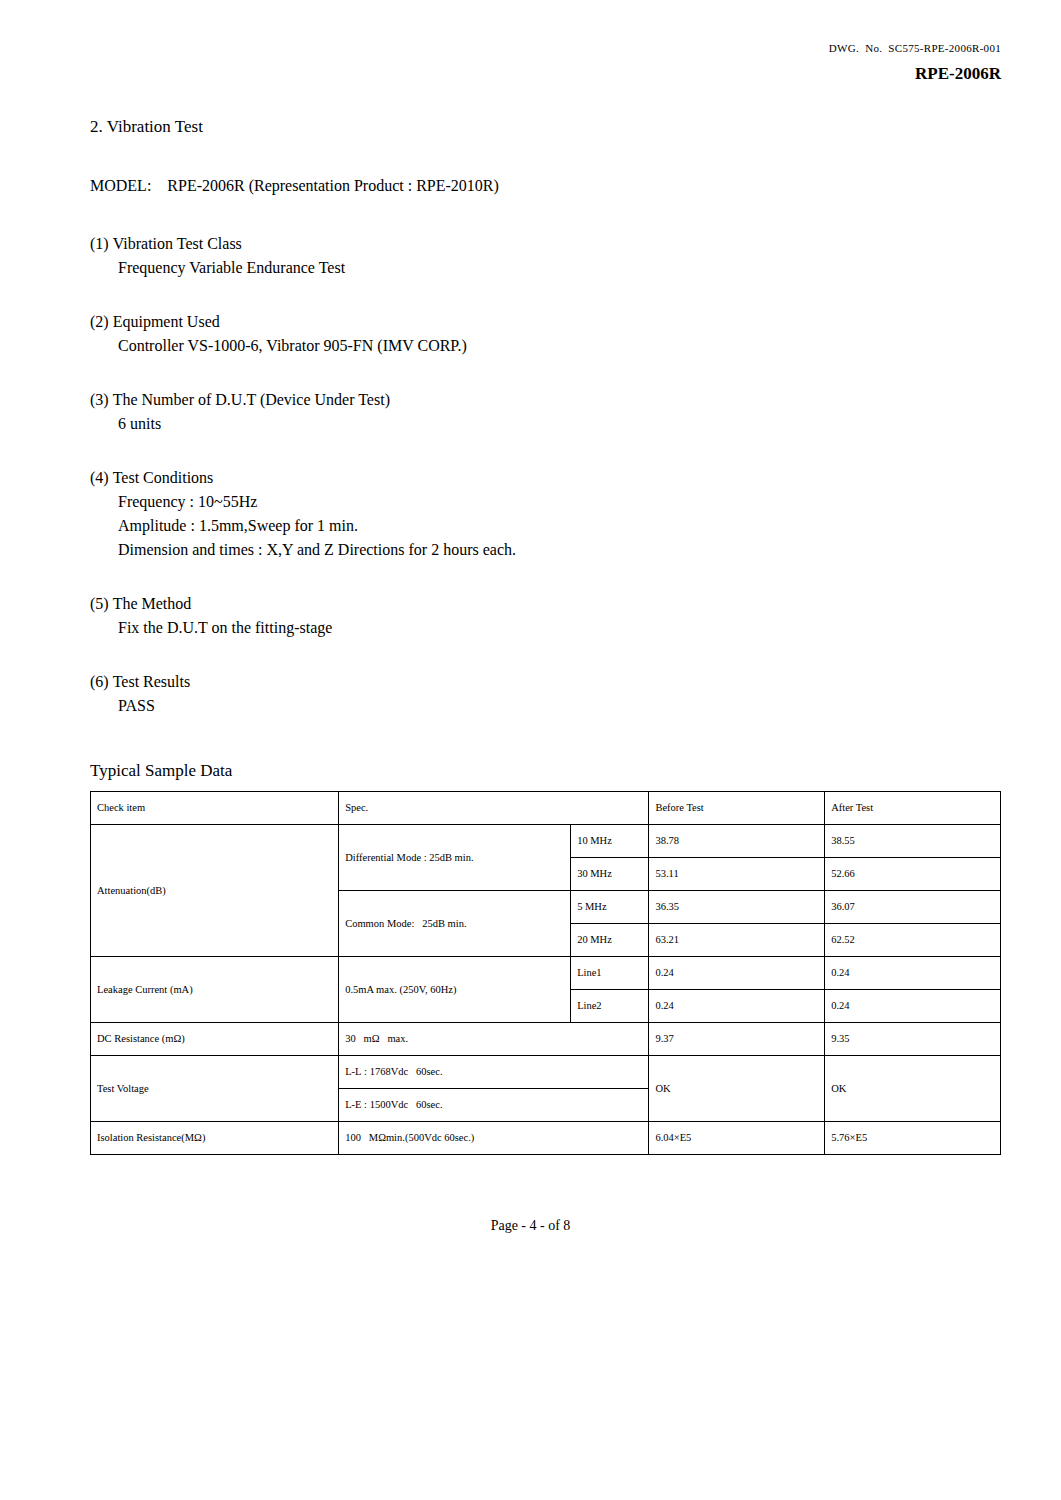DWG. No. SC575-RPE-2006R-001
RPE-2006R
2. Vibration Test
MODEL: RPE-2006R (Representation Product : RPE-2010R)
(1) Vibration Test Class
Frequency Variable Endurance Test
(2) Equipment Used
Controller VS-1000-6, Vibrator 905-FN (IMV CORP.)
(3) The Number of D.U.T (Device Under Test)
6 units
(4) Test Conditions
Frequency : 10~55Hz
Amplitude : 1.5mm,Sweep for 1 min.
Dimension and times : X,Y and Z Directions for 2 hours each.
(5) The Method
Fix the D.U.T on the fitting-stage
(6) Test Results
PASS
Typical Sample Data
| Check item | Spec. | Before Test | After Test |
| Attenuation(dB) | Differential Mode : 25dB min. | 10 MHz | 38.78 | 38.55 |
| 30 MHz | 53.11 | 52.66 |
| Common Mode: 25dB min. | 5 MHz | 36.35 | 36.07 |
| 20 MHz | 63.21 | 62.52 |
| Leakage Current (mA) | 0.5mA max. (250V, 60Hz) | Line1 | 0.24 | 0.24 |
| Line2 | 0.24 | 0.24 |
| DC Resistance (mΩ) | 30 mΩ max. | 9.37 | 9.35 |
| Test Voltage | L-L : 1768Vdc 60sec. | OK | OK |
| L-E : 1500Vdc 60sec. |
| Isolation Resistance(MΩ) | 100 MΩmin.(500Vdc 60sec.) | 6.04×E5 | 5.76×E5 |
Page - 4 - of 8